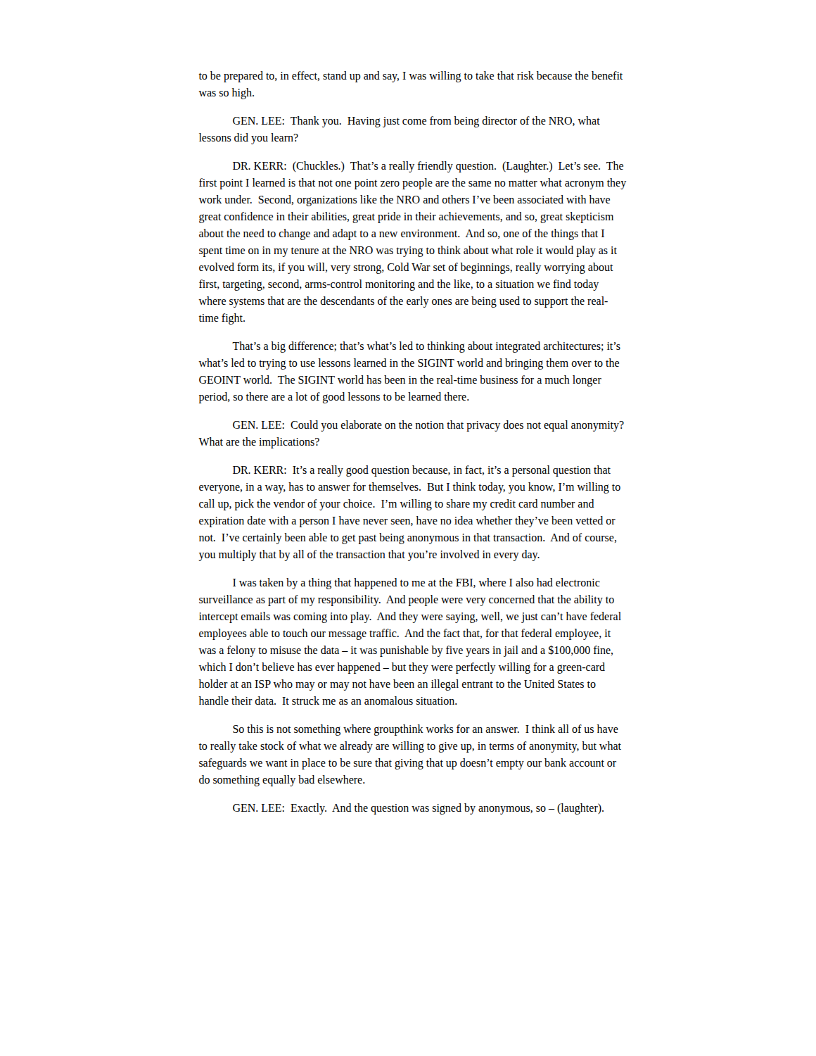to be prepared to, in effect, stand up and say, I was willing to take that risk because the benefit was so high.
GEN. LEE: Thank you. Having just come from being director of the NRO, what lessons did you learn?
DR. KERR: (Chuckles.) That’s a really friendly question. (Laughter.) Let’s see. The first point I learned is that not one point zero people are the same no matter what acronym they work under. Second, organizations like the NRO and others I’ve been associated with have great confidence in their abilities, great pride in their achievements, and so, great skepticism about the need to change and adapt to a new environment. And so, one of the things that I spent time on in my tenure at the NRO was trying to think about what role it would play as it evolved form its, if you will, very strong, Cold War set of beginnings, really worrying about first, targeting, second, arms-control monitoring and the like, to a situation we find today where systems that are the descendants of the early ones are being used to support the real-time fight.
That’s a big difference; that’s what’s led to thinking about integrated architectures; it’s what’s led to trying to use lessons learned in the SIGINT world and bringing them over to the GEOINT world. The SIGINT world has been in the real-time business for a much longer period, so there are a lot of good lessons to be learned there.
GEN. LEE: Could you elaborate on the notion that privacy does not equal anonymity? What are the implications?
DR. KERR: It’s a really good question because, in fact, it’s a personal question that everyone, in a way, has to answer for themselves. But I think today, you know, I’m willing to call up, pick the vendor of your choice. I’m willing to share my credit card number and expiration date with a person I have never seen, have no idea whether they’ve been vetted or not. I’ve certainly been able to get past being anonymous in that transaction. And of course, you multiply that by all of the transaction that you’re involved in every day.
I was taken by a thing that happened to me at the FBI, where I also had electronic surveillance as part of my responsibility. And people were very concerned that the ability to intercept emails was coming into play. And they were saying, well, we just can’t have federal employees able to touch our message traffic. And the fact that, for that federal employee, it was a felony to misuse the data – it was punishable by five years in jail and a $100,000 fine, which I don’t believe has ever happened – but they were perfectly willing for a green-card holder at an ISP who may or may not have been an illegal entrant to the United States to handle their data. It struck me as an anomalous situation.
So this is not something where groupthink works for an answer. I think all of us have to really take stock of what we already are willing to give up, in terms of anonymity, but what safeguards we want in place to be sure that giving that up doesn’t empty our bank account or do something equally bad elsewhere.
GEN. LEE: Exactly. And the question was signed by anonymous, so – (laughter).